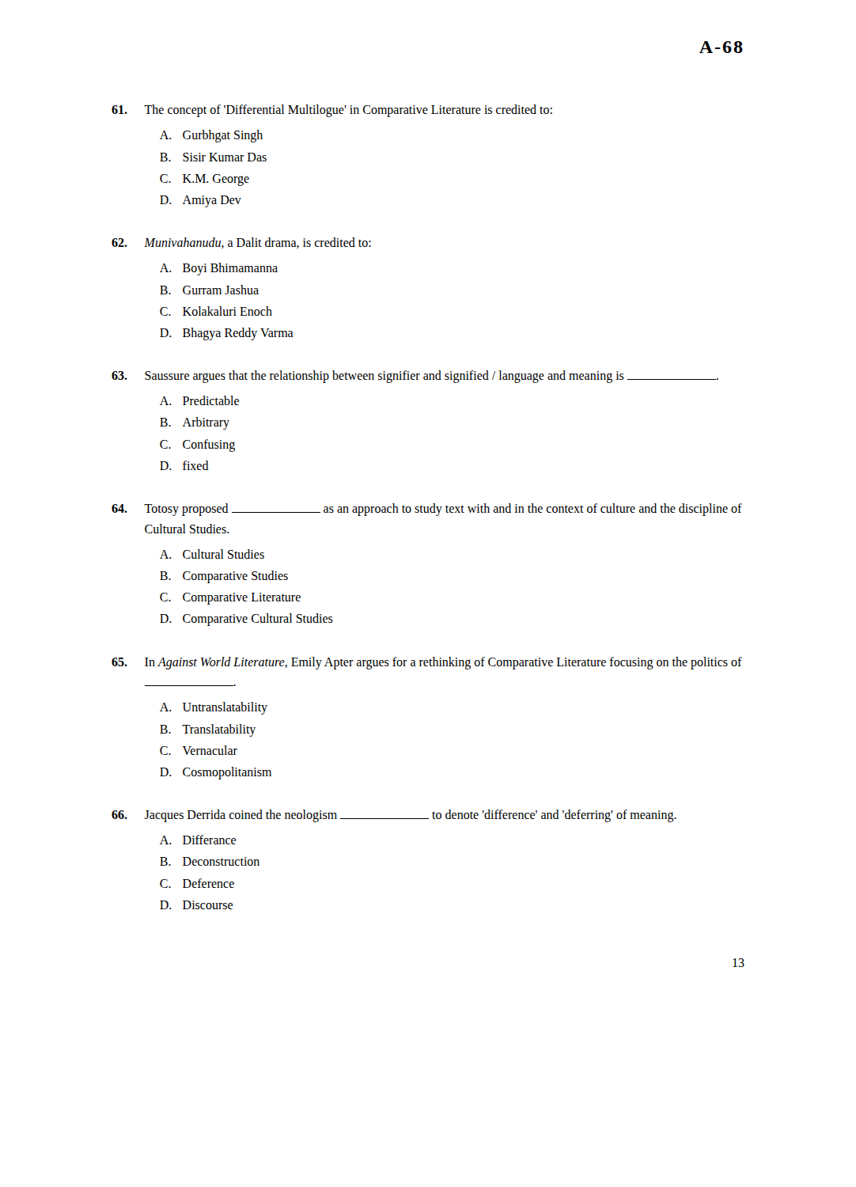A-68
The concept of 'Differential Multilogue' in Comparative Literature is credited to:
A. Gurbhgat Singh
B. Sisir Kumar Das
C. K.M. George
D. Amiya Dev
Munivahanudu, a Dalit drama, is credited to:
A. Boyi Bhimamanna
B. Gurram Jashua
C. Kolakaluri Enoch
D. Bhagya Reddy Varma
Saussure argues that the relationship between signifier and signified / language and meaning is .
A. Predictable
B. Arbitrary
C. Confusing
D. fixed
Totosy proposed as an approach to study text with and in the context of culture and the discipline of Cultural Studies.
A. Cultural Studies
B. Comparative Studies
C. Comparative Literature
D. Comparative Cultural Studies
In Against World Literature, Emily Apter argues for a rethinking of Comparative Literature focusing on the politics of .
A. Untranslatability
B. Translatability
C. Vernacular
D. Cosmopolitanism
Jacques Derrida coined the neologism to denote 'difference' and 'deferring' of meaning.
A. Differance
B. Deconstruction
C. Deference
D. Discourse
13